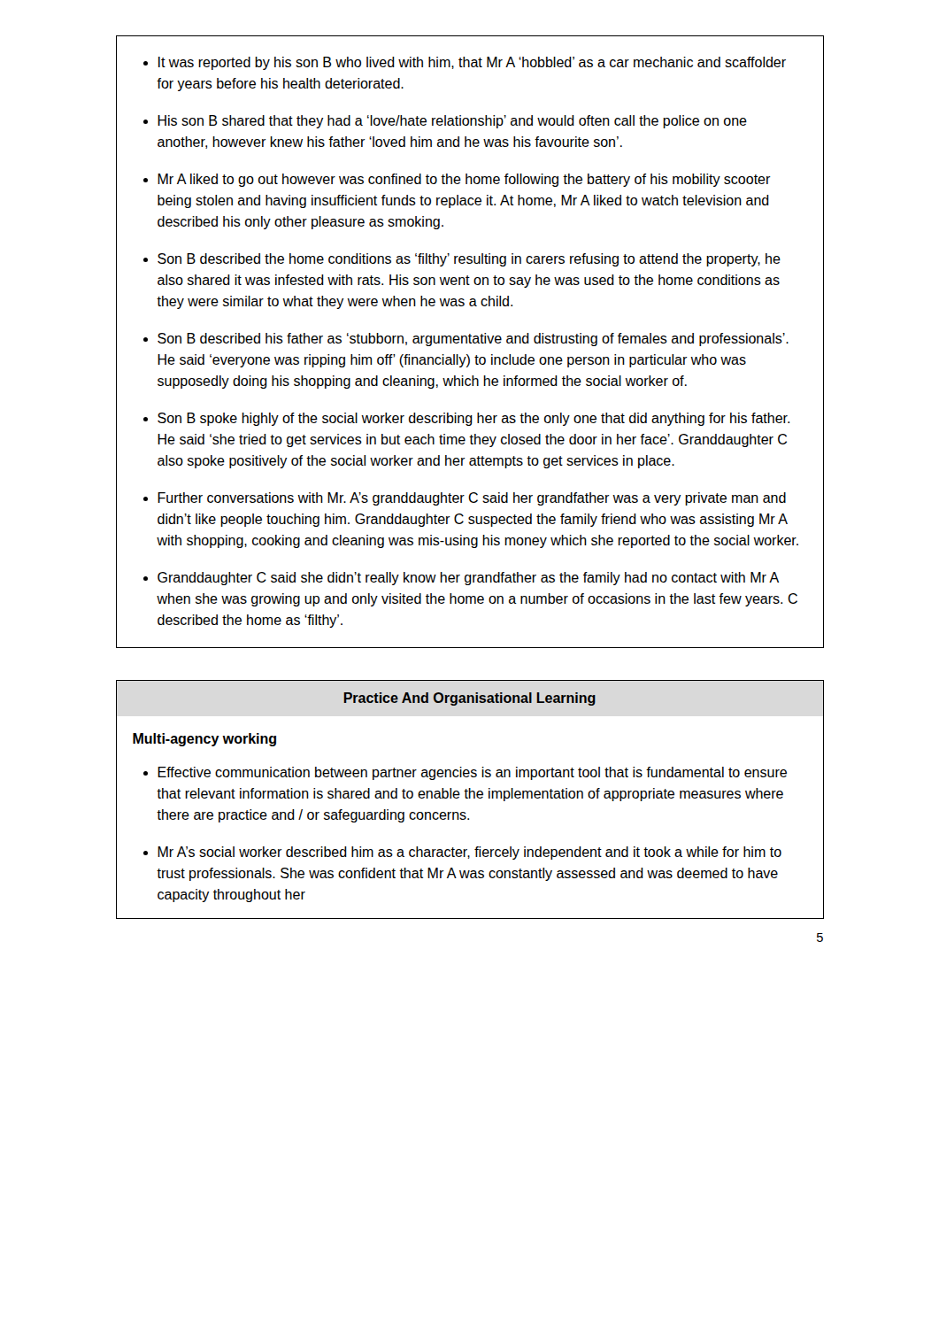It was reported by his son B who lived with him, that Mr A ‘hobbled’ as a car mechanic and scaffolder for years before his health deteriorated.
His son B shared that they had a ‘love/hate relationship’ and would often call the police on one another, however knew his father ‘loved him and he was his favourite son’.
Mr A liked to go out however was confined to the home following the battery of his mobility scooter being stolen and having insufficient funds to replace it. At home, Mr A liked to watch television and described his only other pleasure as smoking.
Son B described the home conditions as ‘filthy’ resulting in carers refusing to attend the property, he also shared it was infested with rats. His son went on to say he was used to the home conditions as they were similar to what they were when he was a child.
Son B described his father as ‘stubborn, argumentative and distrusting of females and professionals’. He said ‘everyone was ripping him off’ (financially) to include one person in particular who was supposedly doing his shopping and cleaning, which he informed the social worker of.
Son B spoke highly of the social worker describing her as the only one that did anything for his father. He said ‘she tried to get services in but each time they closed the door in her face’. Granddaughter C also spoke positively of the social worker and her attempts to get services in place.
Further conversations with Mr. A’s granddaughter C said her grandfather was a very private man and didn’t like people touching him. Granddaughter C suspected the family friend who was assisting Mr A with shopping, cooking and cleaning was mis-using his money which she reported to the social worker.
Granddaughter C said she didn’t really know her grandfather as the family had no contact with Mr A when she was growing up and only visited the home on a number of occasions in the last few years. C described the home as ‘filthy’.
Practice And Organisational Learning
Multi-agency working
Effective communication between partner agencies is an important tool that is fundamental to ensure that relevant information is shared and to enable the implementation of appropriate measures where there are practice and / or safeguarding concerns.
Mr A’s social worker described him as a character, fiercely independent and it took a while for him to trust professionals. She was confident that Mr A was constantly assessed and was deemed to have capacity throughout her
5